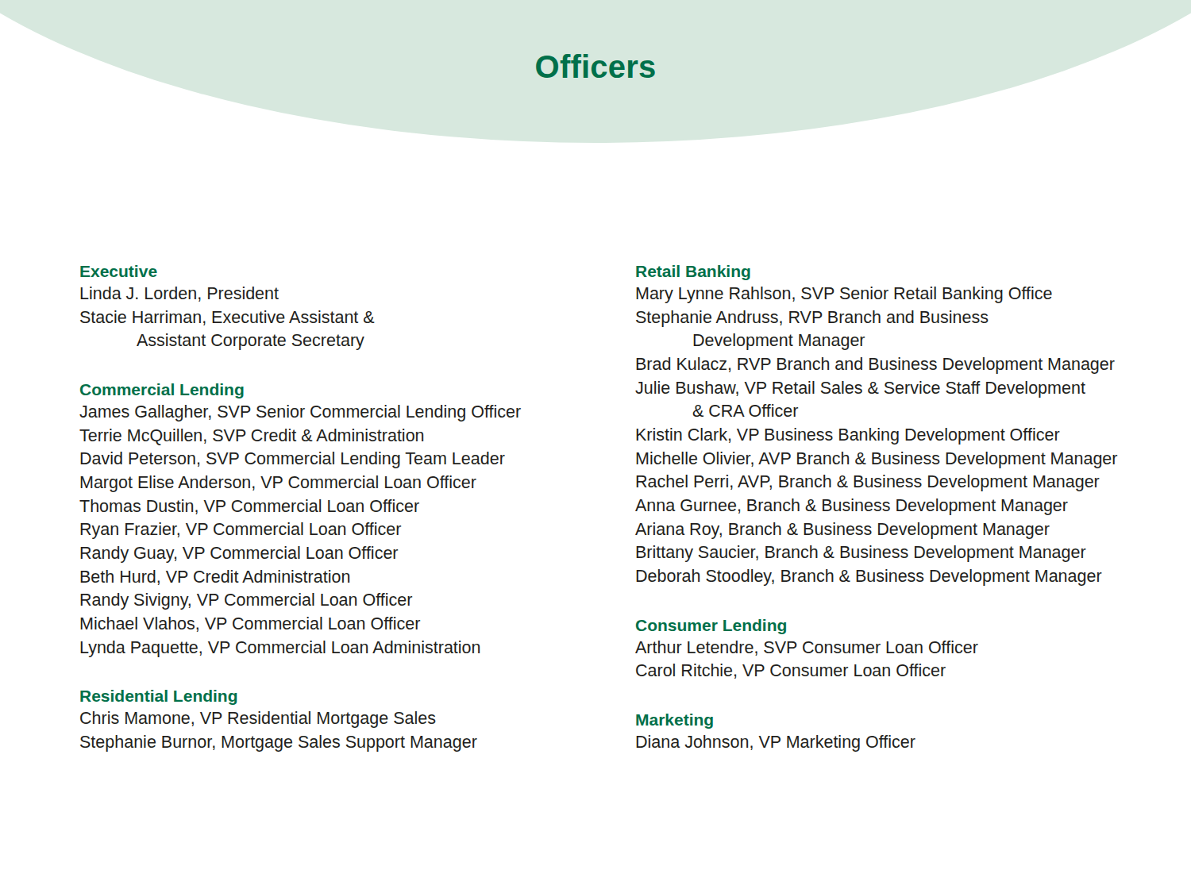Officers
Executive
Linda J. Lorden, President
Stacie Harriman, Executive Assistant &Assistant Corporate Secretary
Commercial Lending
James Gallagher, SVP Senior Commercial Lending Officer
Terrie McQuillen, SVP Credit & Administration
David Peterson, SVP Commercial Lending Team Leader
Margot Elise Anderson, VP Commercial Loan Officer
Thomas Dustin, VP Commercial Loan Officer
Ryan Frazier, VP Commercial Loan Officer
Randy Guay, VP Commercial Loan Officer
Beth Hurd, VP Credit Administration
Randy Sivigny, VP Commercial Loan Officer
Michael Vlahos, VP Commercial Loan Officer
Lynda Paquette, VP Commercial Loan Administration
Residential Lending
Chris Mamone, VP Residential Mortgage Sales
Stephanie Burnor, Mortgage Sales Support Manager
Retail Banking
Mary Lynne Rahlson, SVP Senior Retail Banking Office
Stephanie Andruss, RVP Branch and BusinessDevelopment Manager
Brad Kulacz, RVP Branch and Business Development Manager
Julie Bushaw, VP Retail Sales & Service Staff Development& CRA Officer
Kristin Clark, VP Business Banking Development Officer
Michelle Olivier, AVP Branch & Business Development Manager
Rachel Perri, AVP, Branch & Business Development Manager
Anna Gurnee, Branch & Business Development Manager
Ariana Roy, Branch & Business Development Manager
Brittany Saucier, Branch & Business Development Manager
Deborah Stoodley, Branch & Business Development Manager
Consumer Lending
Arthur Letendre, SVP Consumer Loan Officer
Carol Ritchie, VP Consumer Loan Officer
Marketing
Diana Johnson, VP Marketing Officer